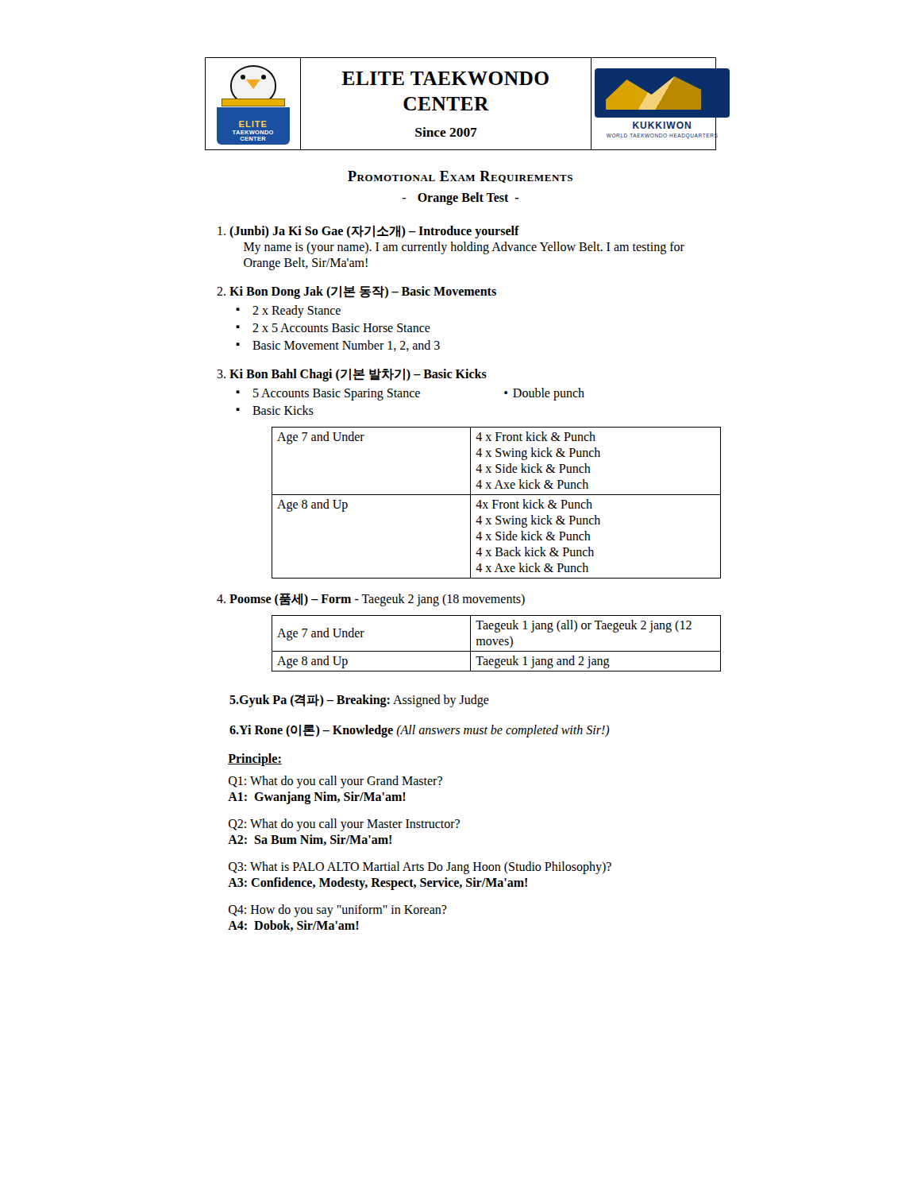| ELITE TAEKWONDO CENTER | ELITE TAEKWONDO CENTER Since 2007 | KUKKIWON WORLD TAEKWONDO HEADQUARTERS |
Promotional Exam Requirements
-Orange Belt Test -
(Junbi) Ja Ki So Gae (자기소개) – Introduce yourself
My name is (your name). I am currently holding Advance Yellow Belt. I am testing for Orange Belt, Sir/Ma'am!
Ki Bon Dong Jak (기본 동작) – Basic Movements
2 x Ready Stance
2 x 5 Accounts Basic Horse Stance
Basic Movement Number 1, 2, and 3
Ki Bon Bahl Chagi (기본 발차기) – Basic Kicks
5 Accounts Basic Sparing Stance Double punch
Basic Kicks
| Age 7 and Under | 4 x Front kick & Punch 4 x Swing kick & Punch 4 x Side kick & Punch 4 x Axe kick & Punch |
| Age 8 and Up | 4x Front kick & Punch 4 x Swing kick & Punch 4 x Side kick & Punch 4 x Back kick & Punch 4 x Axe kick & Punch |
Poomse (품세) – Form - Taegeuk 2 jang (18 movements)
| Age 7 and Under | Taegeuk 1 jang (all) or Taegeuk 2 jang (12 moves) |
| Age 8 and Up | Taegeuk 1 jang and 2 jang |
5.Gyuk Pa (격파) – Breaking: Assigned by Judge
6.Yi Rone (이론) – Knowledge (All answers must be completed with Sir!)
Principle:
Q1: What do you call your Grand Master?
A1: Gwanjang Nim, Sir/Ma'am!
Q2: What do you call your Master Instructor?
A2: Sa Bum Nim, Sir/Ma'am!
Q3: What is PALO ALTO Martial Arts Do Jang Hoon (Studio Philosophy)?
A3: Confidence, Modesty, Respect, Service, Sir/Ma'am!
Q4: How do you say "uniform" in Korean?
A4: Dobok, Sir/Ma'am!